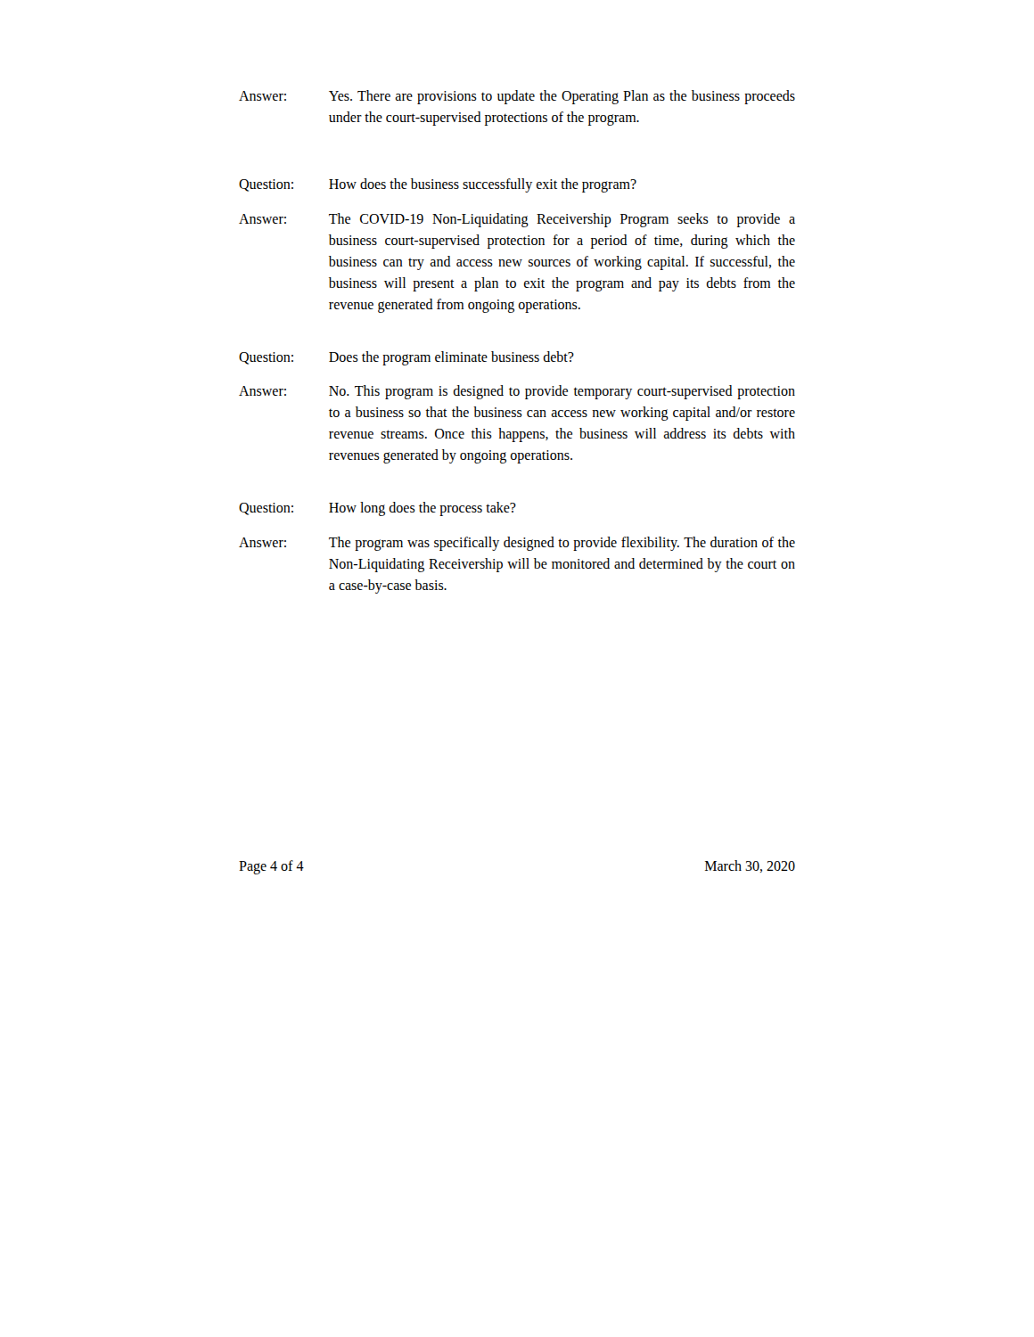Answer:
Yes. There are provisions to update the Operating Plan as the business proceeds under the court-supervised protections of the program.
Question:
How does the business successfully exit the program?
Answer:
The COVID-19 Non-Liquidating Receivership Program seeks to provide a business court-supervised protection for a period of time, during which the business can try and access new sources of working capital. If successful, the business will present a plan to exit the program and pay its debts from the revenue generated from ongoing operations.
Question:
Does the program eliminate business debt?
Answer:
No. This program is designed to provide temporary court-supervised protection to a business so that the business can access new working capital and/or restore revenue streams. Once this happens, the business will address its debts with revenues generated by ongoing operations.
Question:
How long does the process take?
Answer:
The program was specifically designed to provide flexibility. The duration of the Non-Liquidating Receivership will be monitored and determined by the court on a case-by-case basis.
Page 4 of 4
March 30, 2020